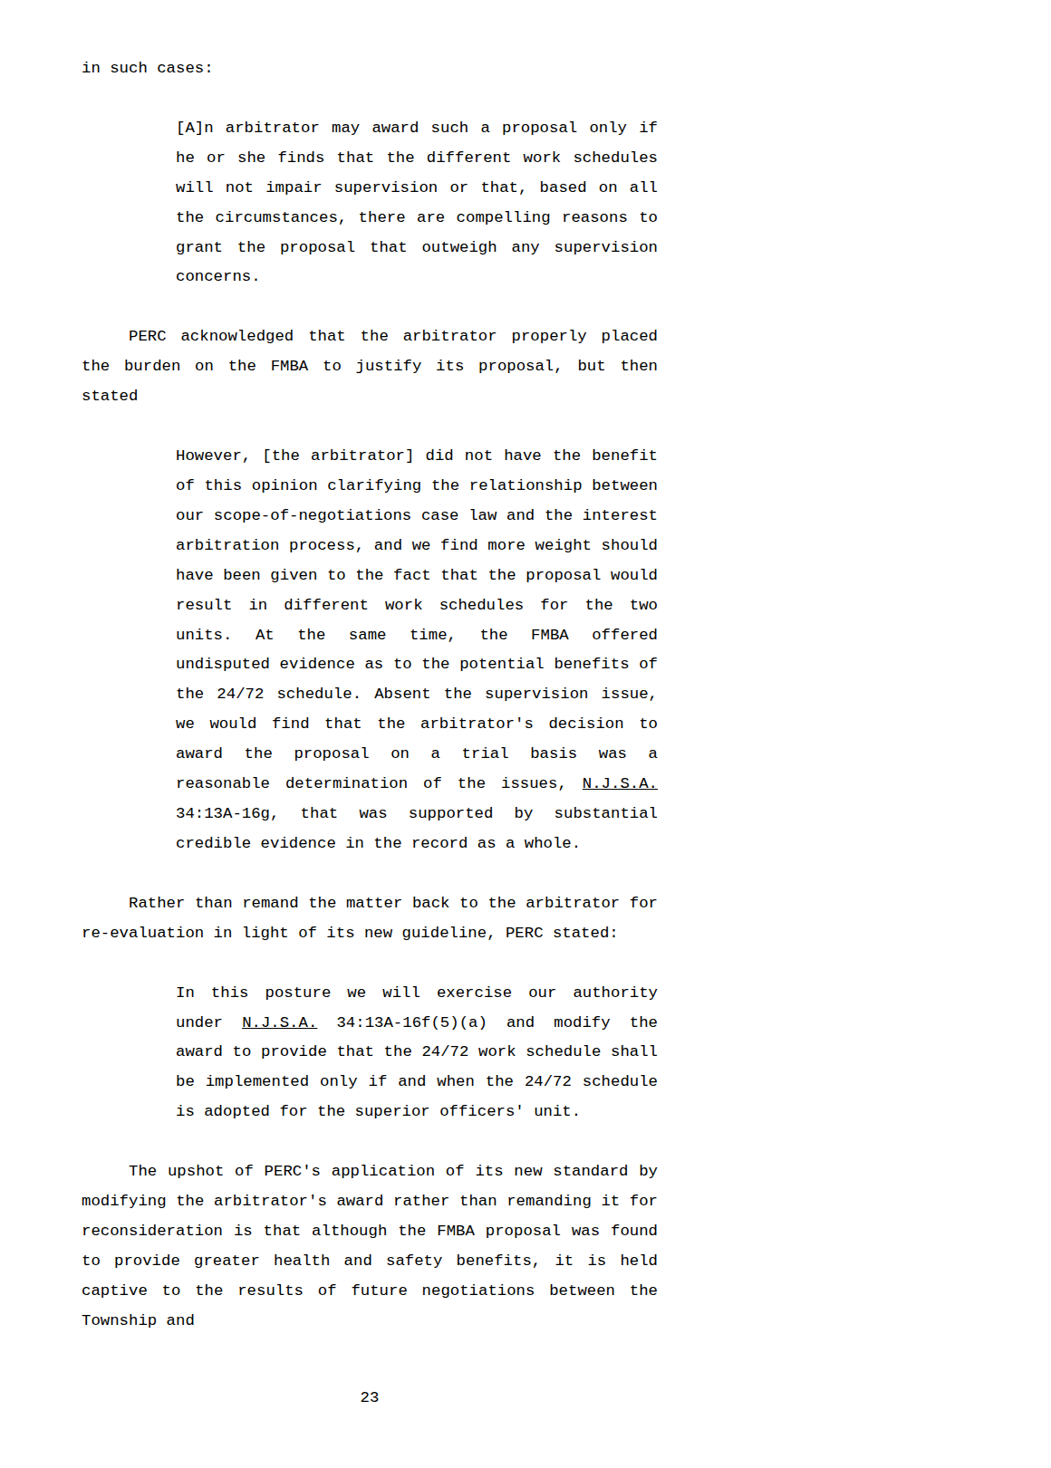in such cases:
[A]n arbitrator may award such a proposal only if he or she finds that the different work schedules will not impair supervision or that, based on all the circumstances, there are compelling reasons to grant the proposal that outweigh any supervision concerns.
PERC acknowledged that the arbitrator properly placed the burden on the FMBA to justify its proposal, but then stated
However, [the arbitrator] did not have the benefit of this opinion clarifying the relationship between our scope-of-negotiations case law and the interest arbitration process, and we find more weight should have been given to the fact that the proposal would result in different work schedules for the two units. At the same time, the FMBA offered undisputed evidence as to the potential benefits of the 24/72 schedule. Absent the supervision issue, we would find that the arbitrator's decision to award the proposal on a trial basis was a reasonable determination of the issues, N.J.S.A. 34:13A-16g, that was supported by substantial credible evidence in the record as a whole.
Rather than remand the matter back to the arbitrator for re-evaluation in light of its new guideline, PERC stated:
In this posture we will exercise our authority under N.J.S.A. 34:13A-16f(5)(a) and modify the award to provide that the 24/72 work schedule shall be implemented only if and when the 24/72 schedule is adopted for the superior officers' unit.
The upshot of PERC's application of its new standard by modifying the arbitrator's award rather than remanding it for reconsideration is that although the FMBA proposal was found to provide greater health and safety benefits, it is held captive to the results of future negotiations between the Township and
23